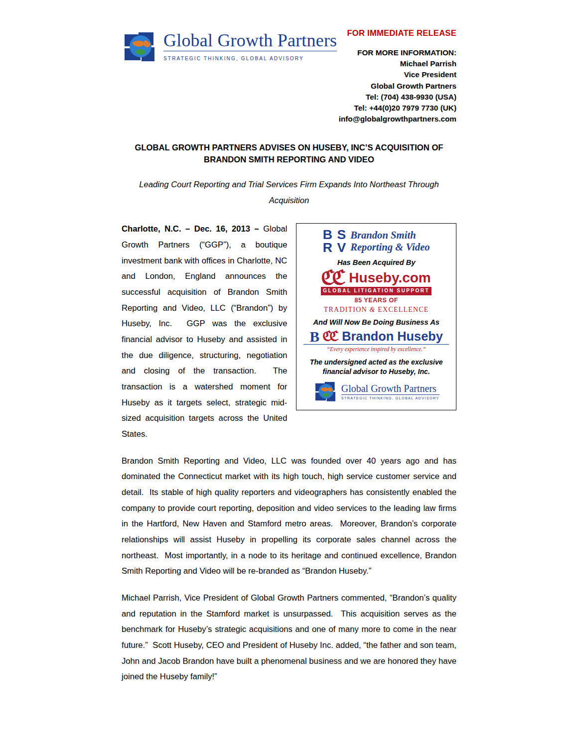Global Growth Partners
STRATEGIC THINKING, GLOBAL ADVISORY
FOR IMMEDIATE RELEASE
FOR MORE INFORMATION:
Michael Parrish
Vice President
Global Growth Partners
Tel: (704) 438-9930 (USA)
Tel: +44(0)20 7979 7730 (UK)
info@globalgrowthpartners.com
GLOBAL GROWTH PARTNERS ADVISES ON HUSEBY, INC’S ACQUISITION OF
BRANDON SMITH REPORTING AND VIDEO
Leading Court Reporting and Trial Services Firm Expands Into Northeast Through Acquisition
B S R V
Brandon Smith
Reporting & Video
Has Been Acquired By
ℭℭ
Huseby.com
GLOBAL LITIGATION SUPPORT
85 YEARS OF
TRADITION & EXCELLENCE
And Will Now Be Doing Business As
B
ℭℭ
Brandon Huseby
“Every experience inspired by excellence.”
The undersigned acted as the exclusive
financial advisor to Huseby, Inc.
Global Growth Partners
STRATEGIC THINKING, GLOBAL ADVISORY
Charlotte, N.C. – Dec. 16, 2013 – Global Growth Partners (“GGP”), a boutique investment bank with offices in Charlotte, NC and London, England announces the successful acquisition of Brandon Smith Reporting and Video, LLC (“Brandon”) by Huseby, Inc. GGP was the exclusive financial advisor to Huseby and assisted in the due diligence, structuring, negotiation and closing of the transaction. The transaction is a watershed moment for Huseby as it targets select, strategic mid-sized acquisition targets across the United States.
Brandon Smith Reporting and Video, LLC was founded over 40 years ago and has dominated the Connecticut market with its high touch, high service customer service and detail. Its stable of high quality reporters and videographers has consistently enabled the company to provide court reporting, deposition and video services to the leading law firms in the Hartford, New Haven and Stamford metro areas. Moreover, Brandon’s corporate relationships will assist Huseby in propelling its corporate sales channel across the northeast. Most importantly, in a node to its heritage and continued excellence, Brandon Smith Reporting and Video will be re-branded as “Brandon Huseby.”
Michael Parrish, Vice President of Global Growth Partners commented, “Brandon’s quality and reputation in the Stamford market is unsurpassed. This acquisition serves as the benchmark for Huseby’s strategic acquisitions and one of many more to come in the near future.” Scott Huseby, CEO and President of Huseby Inc. added, “the father and son team, John and Jacob Brandon have built a phenomenal business and we are honored they have joined the Huseby family!”